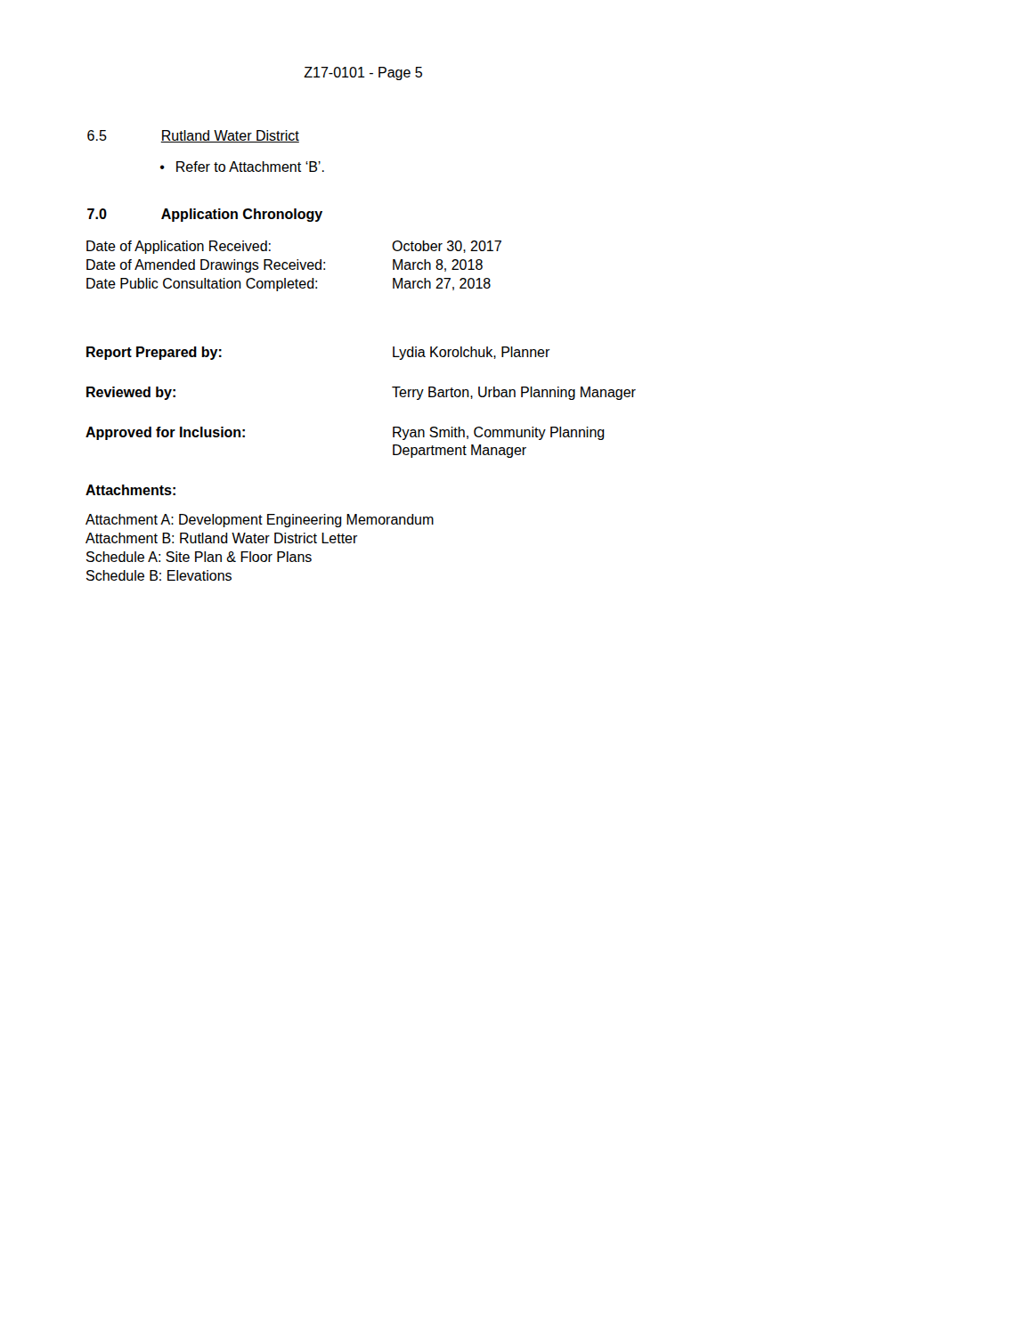Z17-0101 - Page 5
6.5
Rutland Water District
Refer to Attachment ‘B’.
7.0
Application Chronology
Date of Application Received:
October 30, 2017
Date of Amended Drawings Received:
March 8, 2018
Date Public Consultation Completed:
March 27, 2018
Report Prepared by:
Lydia Korolchuk, Planner
Reviewed by:
Terry Barton, Urban Planning Manager
Approved for Inclusion:
Ryan Smith, Community Planning Department Manager
Attachments:
Attachment A: Development Engineering Memorandum
Attachment B: Rutland Water District Letter
Schedule A: Site Plan & Floor Plans
Schedule B: Elevations